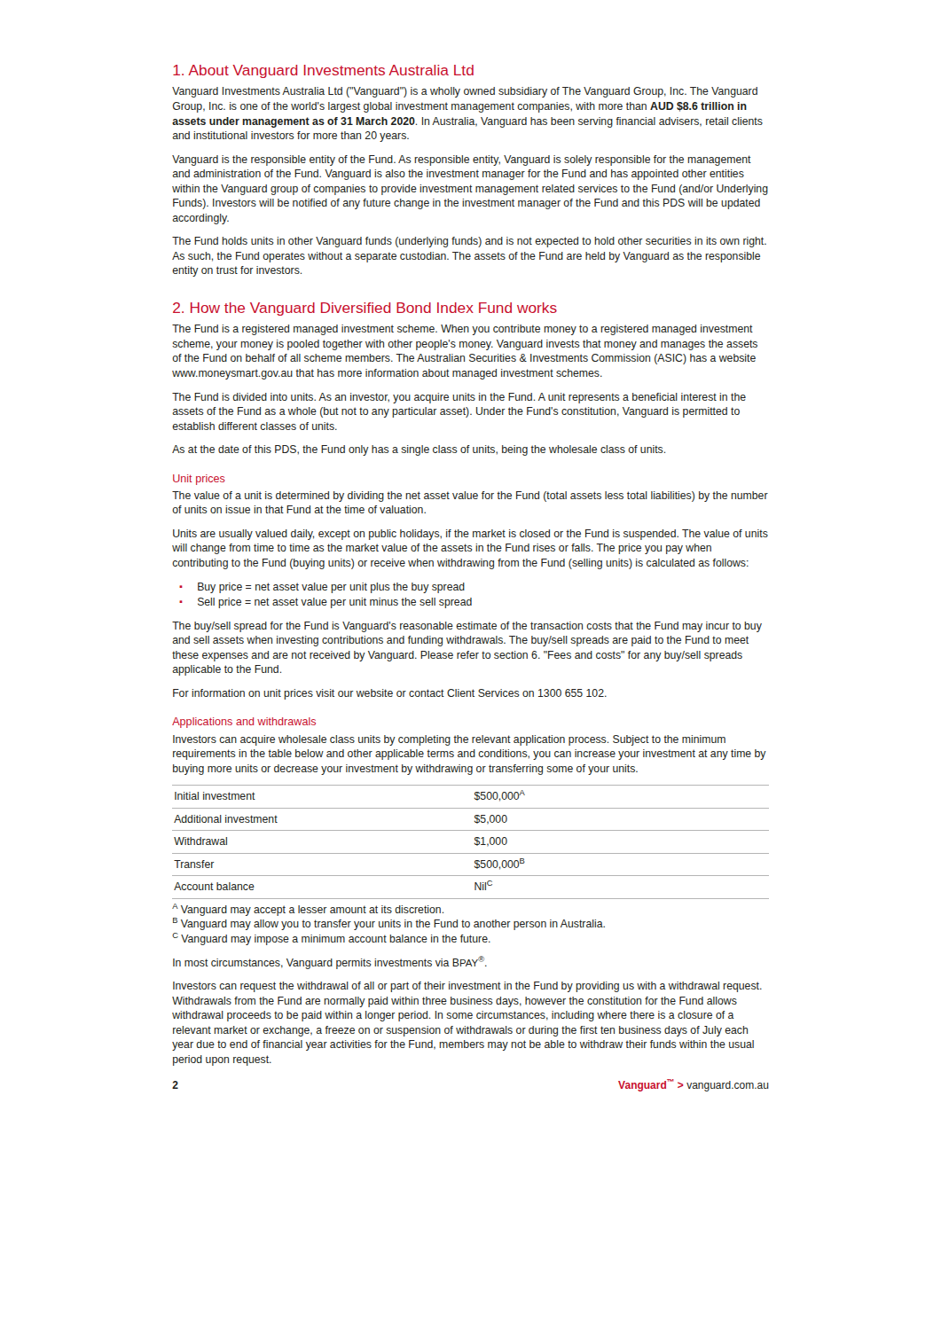1. About Vanguard Investments Australia Ltd
Vanguard Investments Australia Ltd ("Vanguard") is a wholly owned subsidiary of The Vanguard Group, Inc. The Vanguard Group, Inc. is one of the world's largest global investment management companies, with more than AUD $8.6 trillion in assets under management as of 31 March 2020. In Australia, Vanguard has been serving financial advisers, retail clients and institutional investors for more than 20 years.
Vanguard is the responsible entity of the Fund. As responsible entity, Vanguard is solely responsible for the management and administration of the Fund. Vanguard is also the investment manager for the Fund and has appointed other entities within the Vanguard group of companies to provide investment management related services to the Fund (and/or Underlying Funds). Investors will be notified of any future change in the investment manager of the Fund and this PDS will be updated accordingly.
The Fund holds units in other Vanguard funds (underlying funds) and is not expected to hold other securities in its own right. As such, the Fund operates without a separate custodian. The assets of the Fund are held by Vanguard as the responsible entity on trust for investors.
2. How the Vanguard Diversified Bond Index Fund works
The Fund is a registered managed investment scheme. When you contribute money to a registered managed investment scheme, your money is pooled together with other people's money. Vanguard invests that money and manages the assets of the Fund on behalf of all scheme members. The Australian Securities & Investments Commission (ASIC) has a website www.moneysmart.gov.au that has more information about managed investment schemes.
The Fund is divided into units. As an investor, you acquire units in the Fund. A unit represents a beneficial interest in the assets of the Fund as a whole (but not to any particular asset). Under the Fund's constitution, Vanguard is permitted to establish different classes of units.
As at the date of this PDS, the Fund only has a single class of units, being the wholesale class of units.
Unit prices
The value of a unit is determined by dividing the net asset value for the Fund (total assets less total liabilities) by the number of units on issue in that Fund at the time of valuation.
Units are usually valued daily, except on public holidays, if the market is closed or the Fund is suspended. The value of units will change from time to time as the market value of the assets in the Fund rises or falls. The price you pay when contributing to the Fund (buying units) or receive when withdrawing from the Fund (selling units) is calculated as follows:
Buy price = net asset value per unit plus the buy spread
Sell price = net asset value per unit minus the sell spread
The buy/sell spread for the Fund is Vanguard's reasonable estimate of the transaction costs that the Fund may incur to buy and sell assets when investing contributions and funding withdrawals. The buy/sell spreads are paid to the Fund to meet these expenses and are not received by Vanguard. Please refer to section 6. "Fees and costs" for any buy/sell spreads applicable to the Fund.
For information on unit prices visit our website or contact Client Services on 1300 655 102.
Applications and withdrawals
Investors can acquire wholesale class units by completing the relevant application process. Subject to the minimum requirements in the table below and other applicable terms and conditions, you can increase your investment at any time by buying more units or decrease your investment by withdrawing or transferring some of your units.
| Initial investment | $500,000 A |
| Additional investment | $5,000 |
| Withdrawal | $1,000 |
| Transfer | $500,000 B |
| Account balance | Nil C |
A Vanguard may accept a lesser amount at its discretion.
B Vanguard may allow you to transfer your units in the Fund to another person in Australia.
C Vanguard may impose a minimum account balance in the future.
In most circumstances, Vanguard permits investments via BPAY®.
Investors can request the withdrawal of all or part of their investment in the Fund by providing us with a withdrawal request. Withdrawals from the Fund are normally paid within three business days, however the constitution for the Fund allows withdrawal proceeds to be paid within a longer period. In some circumstances, including where there is a closure of a relevant market or exchange, a freeze on or suspension of withdrawals or during the first ten business days of July each year due to end of financial year activities for the Fund, members may not be able to withdraw their funds within the usual period upon request.
2 Vanguard™ > vanguard.com.au